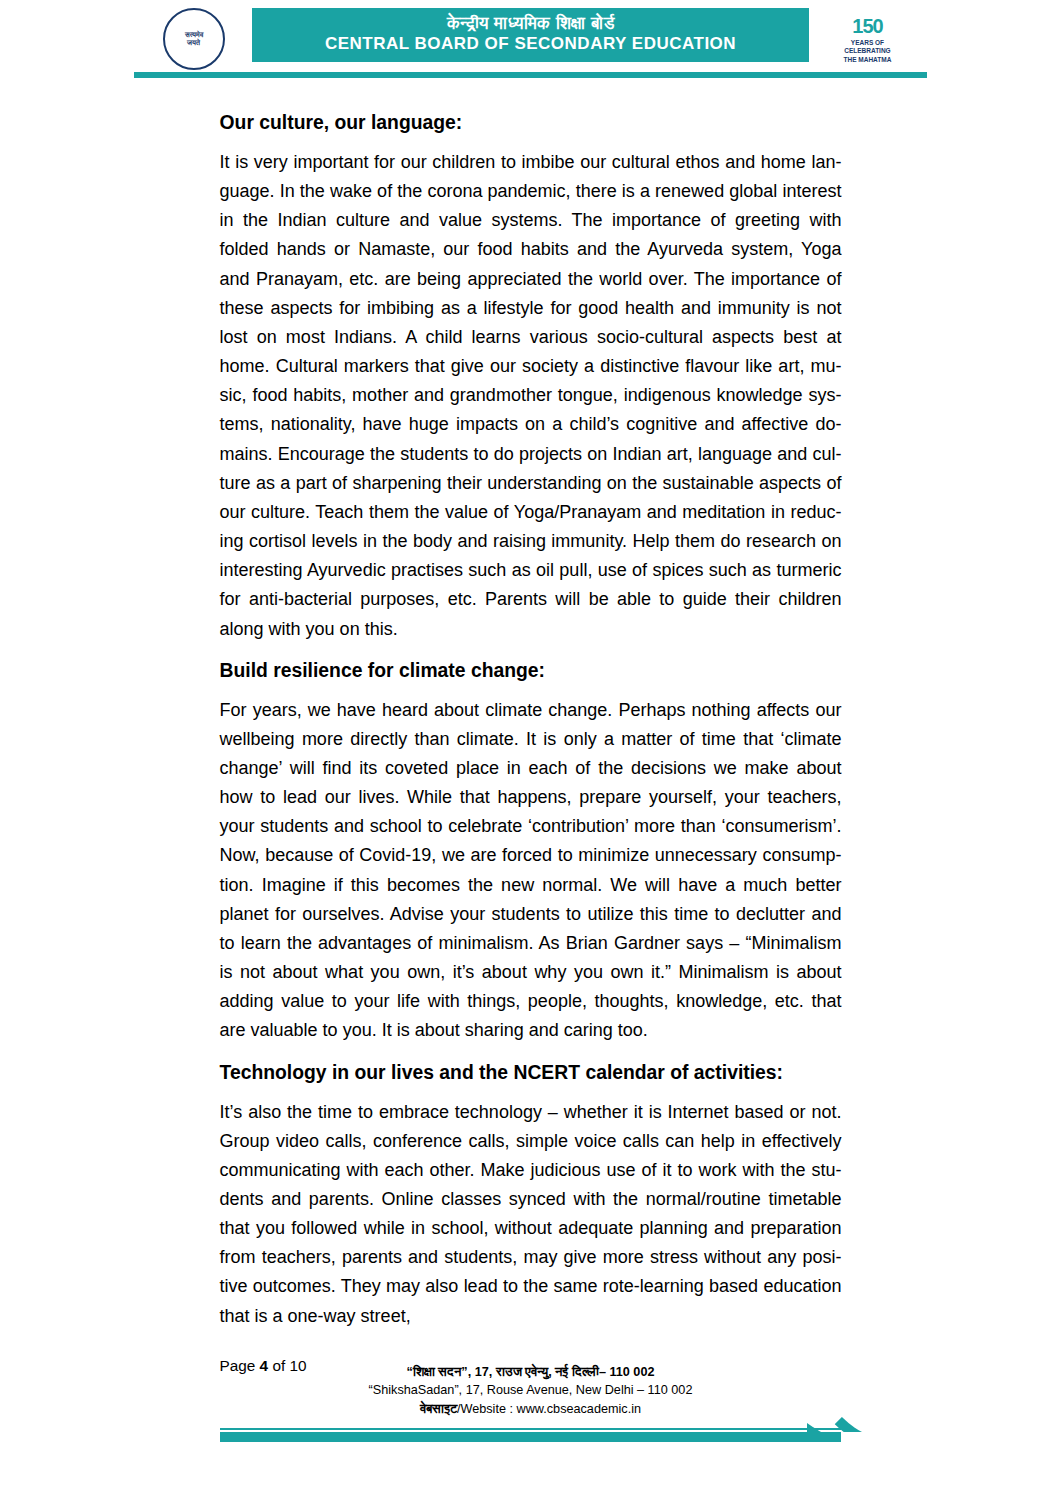सत्यमेव
जयते
केन्द्रीय माध्यमिक शिक्षा बोर्ड
CENTRAL BOARD OF SECONDARY EDUCATION
150 YEARS OF
CELEBRATING
THE MAHATMA
Our culture, our language:
It is very important for our children to imbibe our cultural ethos and home language. In the wake of the corona pandemic, there is a renewed global interest in the Indian culture and value systems. The importance of greeting with folded hands or Namaste, our food habits and the Ayurveda system, Yoga and Pranayam, etc. are being appreciated the world over. The importance of these aspects for imbibing as a lifestyle for good health and immunity is not lost on most Indians. A child learns various socio-cultural aspects best at home. Cultural markers that give our society a distinctive flavour like art, music, food habits, mother and grandmother tongue, indigenous knowledge systems, nationality, have huge impacts on a child’s cognitive and affective domains. Encourage the students to do projects on Indian art, language and culture as a part of sharpening their understanding on the sustainable aspects of our culture. Teach them the value of Yoga/Pranayam and meditation in reducing cortisol levels in the body and raising immunity. Help them do research on interesting Ayurvedic practises such as oil pull, use of spices such as turmeric for anti-bacterial purposes, etc. Parents will be able to guide their children along with you on this.
Build resilience for climate change:
For years, we have heard about climate change. Perhaps nothing affects our wellbeing more directly than climate. It is only a matter of time that ‘climate change’ will find its coveted place in each of the decisions we make about how to lead our lives. While that happens, prepare yourself, your teachers, your students and school to celebrate ‘contribution’ more than ‘consumerism’. Now, because of Covid-19, we are forced to minimize unnecessary consumption. Imagine if this becomes the new normal. We will have a much better planet for ourselves. Advise your students to utilize this time to declutter and to learn the advantages of minimalism. As Brian Gardner says – “Minimalism is not about what you own, it’s about why you own it.” Minimalism is about adding value to your life with things, people, thoughts, knowledge, etc. that are valuable to you. It is about sharing and caring too.
Technology in our lives and the NCERT calendar of activities:
It’s also the time to embrace technology – whether it is Internet based or not. Group video calls, conference calls, simple voice calls can help in effectively communicating with each other. Make judicious use of it to work with the students and parents. Online classes synced with the normal/routine timetable that you followed while in school, without adequate planning and preparation from teachers, parents and students, may give more stress without any positive outcomes. They may also lead to the same rote-learning based education that is a one-way street,
Page 4 of 10
“शिक्षा सदन”, 17, राउज एवेन्यु, नई दिल्ली– 110 002
“ShikshaSadan”, 17, Rouse Avenue, New Delhi – 110 002
वेबसाइट/Website : www.cbseacademic.in